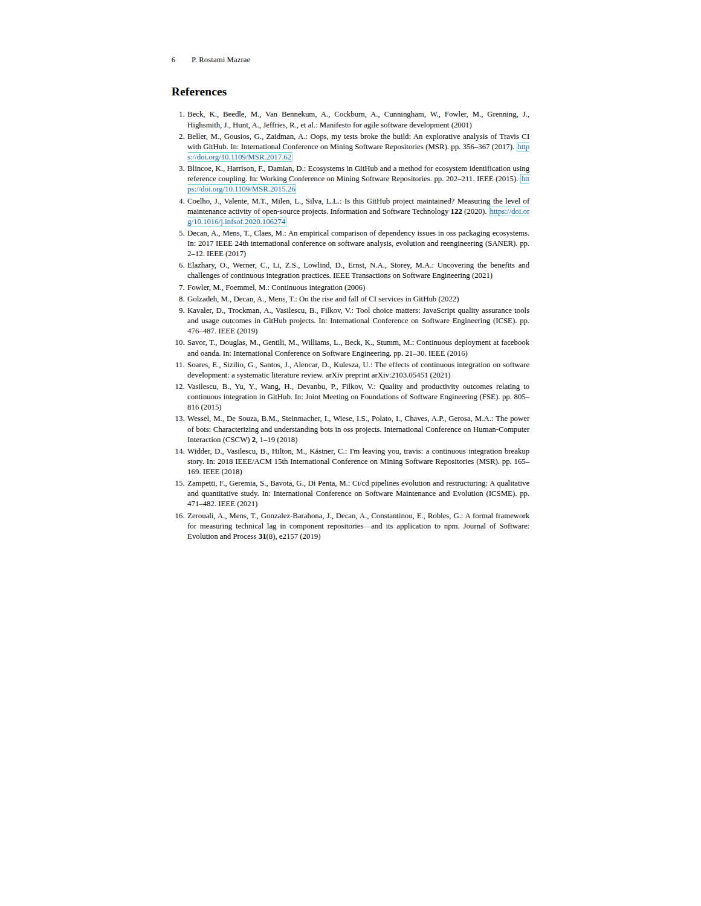6 P. Rostami Mazrae
References
Beck, K., Beedle, M., Van Bennekum, A., Cockburn, A., Cunningham, W., Fowler, M., Grenning, J., Highsmith, J., Hunt, A., Jeffries, R., et al.: Manifesto for agile software development (2001)
Beller, M., Gousios, G., Zaidman, A.: Oops, my tests broke the build: An explorative analysis of Travis CI with GitHub. In: International Conference on Mining Software Repositories (MSR). pp. 356–367 (2017). https://doi.org/10.1109/MSR.2017.62
Blincoe, K., Harrison, F., Damian, D.: Ecosystems in GitHub and a method for ecosystem identification using reference coupling. In: Working Conference on Mining Software Repositories. pp. 202–211. IEEE (2015). https://doi.org/10.1109/MSR.2015.26
Coelho, J., Valente, M.T., Milen, L., Silva, L.L.: Is this GitHub project maintained? Measuring the level of maintenance activity of open-source projects. Information and Software Technology 122 (2020). https://doi.org/10.1016/j.infsof.2020.106274
Decan, A., Mens, T., Claes, M.: An empirical comparison of dependency issues in oss packaging ecosystems. In: 2017 IEEE 24th international conference on software analysis, evolution and reengineering (SANER). pp. 2–12. IEEE (2017)
Elazhary, O., Werner, C., Li, Z.S., Lowlind, D., Ernst, N.A., Storey, M.A.: Uncovering the benefits and challenges of continuous integration practices. IEEE Transactions on Software Engineering (2021)
Fowler, M., Foemmel, M.: Continuous integration (2006)
Golzadeh, M., Decan, A., Mens, T.: On the rise and fall of CI services in GitHub (2022)
Kavaler, D., Trockman, A., Vasilescu, B., Filkov, V.: Tool choice matters: JavaScript quality assurance tools and usage outcomes in GitHub projects. In: International Conference on Software Engineering (ICSE). pp. 476–487. IEEE (2019)
Savor, T., Douglas, M., Gentili, M., Williams, L., Beck, K., Stumm, M.: Continuous deployment at facebook and oanda. In: International Conference on Software Engineering. pp. 21–30. IEEE (2016)
Soares, E., Sizilio, G., Santos, J., Alencar, D., Kulesza, U.: The effects of continuous integration on software development: a systematic literature review. arXiv preprint arXiv:2103.05451 (2021)
Vasilescu, B., Yu, Y., Wang, H., Devanbu, P., Filkov, V.: Quality and productivity outcomes relating to continuous integration in GitHub. In: Joint Meeting on Foundations of Software Engineering (FSE). pp. 805–816 (2015)
Wessel, M., De Souza, B.M., Steinmacher, I., Wiese, I.S., Polato, I., Chaves, A.P., Gerosa, M.A.: The power of bots: Characterizing and understanding bots in oss projects. International Conference on Human-Computer Interaction (CSCW) 2, 1–19 (2018)
Widder, D., Vasilescu, B., Hilton, M., Kästner, C.: I'm leaving you, travis: a continuous integration breakup story. In: 2018 IEEE/ACM 15th International Conference on Mining Software Repositories (MSR). pp. 165–169. IEEE (2018)
Zampetti, F., Geremia, S., Bavota, G., Di Penta, M.: Ci/cd pipelines evolution and restructuring: A qualitative and quantitative study. In: International Conference on Software Maintenance and Evolution (ICSME). pp. 471–482. IEEE (2021)
Zerouali, A., Mens, T., Gonzalez-Barahona, J., Decan, A., Constantinou, E., Robles, G.: A formal framework for measuring technical lag in component repositories—and its application to npm. Journal of Software: Evolution and Process 31(8), e2157 (2019)